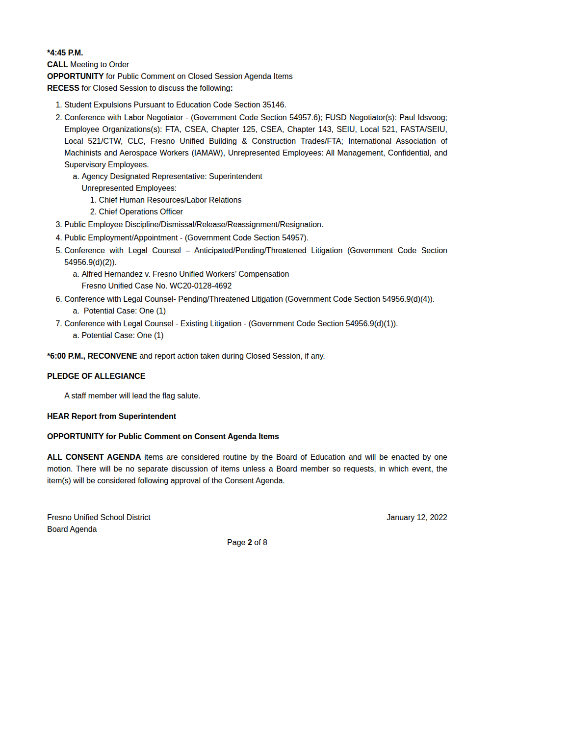*4:45 P.M.
CALL Meeting to Order
OPPORTUNITY for Public Comment on Closed Session Agenda Items
RECESS for Closed Session to discuss the following:
Student Expulsions Pursuant to Education Code Section 35146.
Conference with Labor Negotiator - (Government Code Section 54957.6); FUSD Negotiator(s): Paul Idsvoog; Employee Organizations(s): FTA, CSEA, Chapter 125, CSEA, Chapter 143, SEIU, Local 521, FASTA/SEIU, Local 521/CTW, CLC, Fresno Unified Building & Construction Trades/FTA; International Association of Machinists and Aerospace Workers (IAMAW), Unrepresented Employees: All Management, Confidential, and Supervisory Employees.
Agency Designated Representative: Superintendent
Unrepresented Employees:
Chief Human Resources/Labor Relations
Chief Operations Officer
Public Employee Discipline/Dismissal/Release/Reassignment/Resignation.
Public Employment/Appointment - (Government Code Section 54957).
Conference with Legal Counsel – Anticipated/Pending/Threatened Litigation (Government Code Section 54956.9(d)(2)).
Alfred Hernandez v. Fresno Unified Workers’ Compensation
Fresno Unified Case No. WC20-0128-4692
Conference with Legal Counsel- Pending/Threatened Litigation (Government Code Section 54956.9(d)(4)).
Potential Case: One (1)
Conference with Legal Counsel - Existing Litigation - (Government Code Section 54956.9(d)(1)).
Potential Case: One (1)
*6:00 P.M., RECONVENE and report action taken during Closed Session, if any.
PLEDGE OF ALLEGIANCE
A staff member will lead the flag salute.
HEAR Report from Superintendent
OPPORTUNITY for Public Comment on Consent Agenda Items
ALL CONSENT AGENDA items are considered routine by the Board of Education and will be enacted by one motion. There will be no separate discussion of items unless a Board member so requests, in which event, the item(s) will be considered following approval of the Consent Agenda.
Fresno Unified School District January 12, 2022
Board Agenda
Page 2 of 8